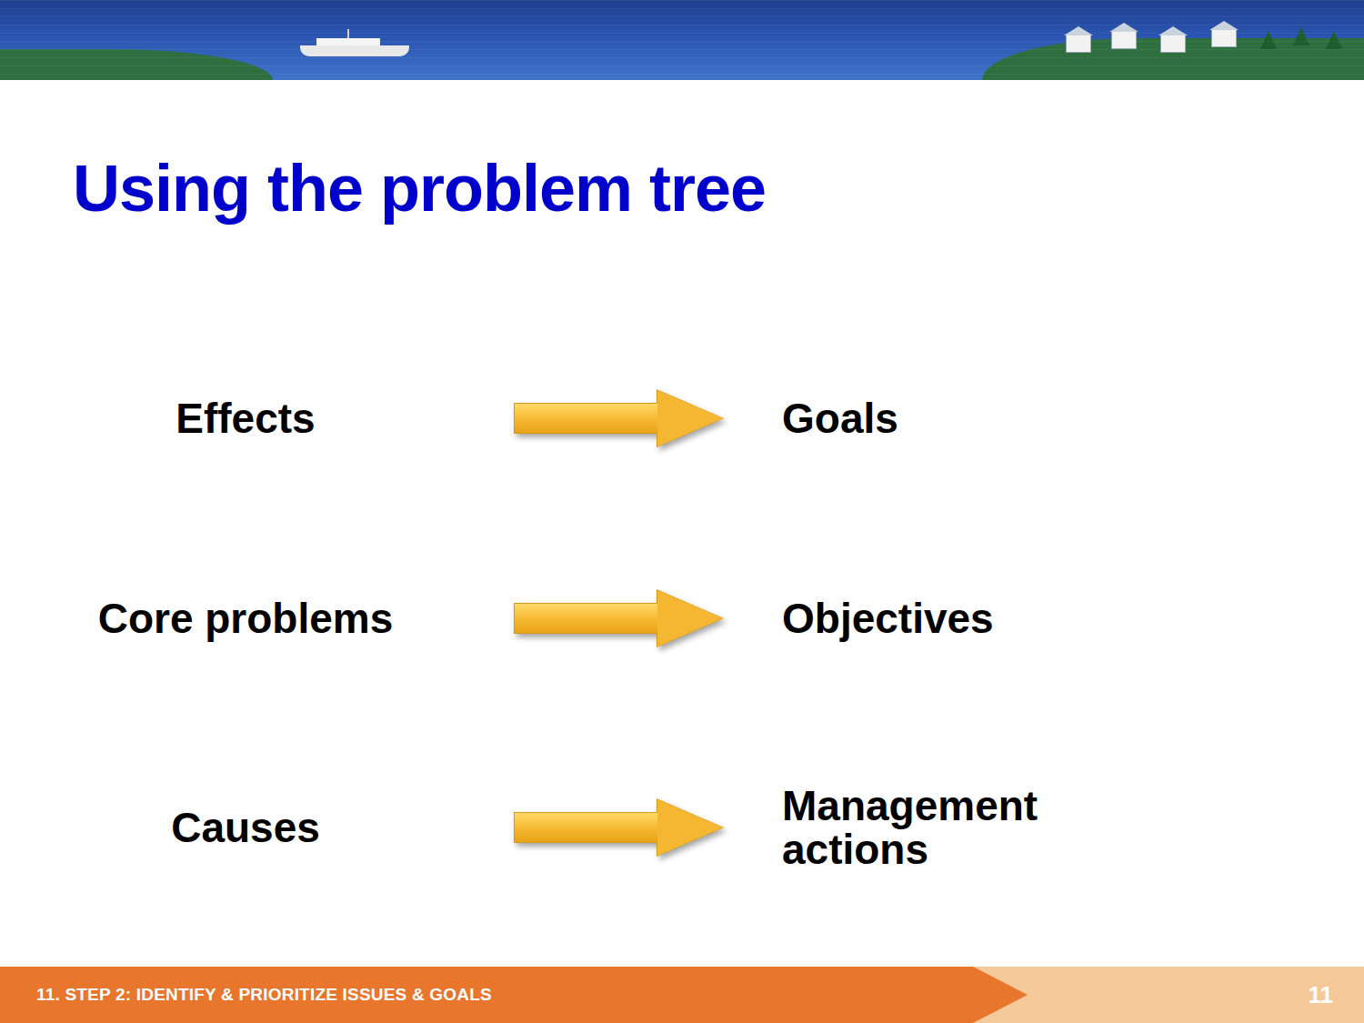Using the problem tree
Effects
Goals
Core problems
Objectives
Causes
Management
actions
11. STEP 2: IDENTIFY & PRIORITIZE ISSUES & GOALS
11